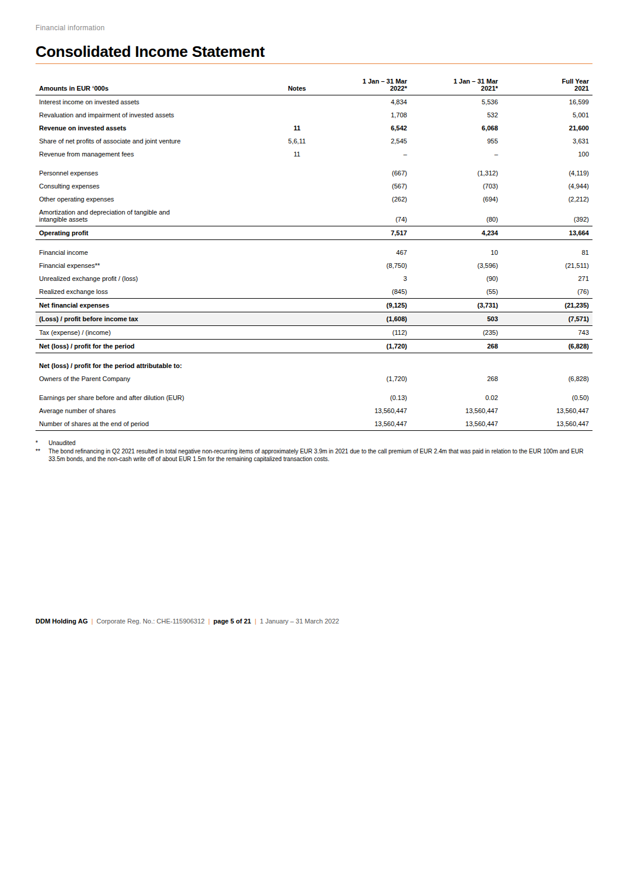Financial information
Consolidated Income Statement
| Amounts in EUR ‘000s | Notes | 1 Jan – 31 Mar 2022* | 1 Jan – 31 Mar 2021* | Full Year 2021 |
| --- | --- | --- | --- | --- |
| Interest income on invested assets | | 4,834 | 5,536 | 16,599 |
| Revaluation and impairment of invested assets | | 1,708 | 532 | 5,001 |
| Revenue on invested assets | 11 | 6,542 | 6,068 | 21,600 |
| Share of net profits of associate and joint venture | 5,6,11 | 2,545 | 955 | 3,631 |
| Revenue from management fees | 11 | – | – | 100 |
| Personnel expenses | | (667) | (1,312) | (4,119) |
| Consulting expenses | | (567) | (703) | (4,944) |
| Other operating expenses | | (262) | (694) | (2,212) |
| Amortization and depreciation of tangible and intangible assets | | (74) | (80) | (392) |
| Operating profit | | 7,517 | 4,234 | 13,664 |
| Financial income | | 467 | 10 | 81 |
| Financial expenses** | | (8,750) | (3,596) | (21,511) |
| Unrealized exchange profit / (loss) | | 3 | (90) | 271 |
| Realized exchange loss | | (845) | (55) | (76) |
| Net financial expenses | | (9,125) | (3,731) | (21,235) |
| (Loss) / profit before income tax | | (1,608) | 503 | (7,571) |
| Tax (expense) / (income) | | (112) | (235) | 743 |
| Net (loss) / profit for the period | | (1,720) | 268 | (6,828) |
| Net (loss) / profit for the period attributable to: | | | | |
| Owners of the Parent Company | | (1,720) | 268 | (6,828) |
| Earnings per share before and after dilution (EUR) | | (0.13) | 0.02 | (0.50) |
| Average number of shares | | 13,560,447 | 13,560,447 | 13,560,447 |
| Number of shares at the end of period | | 13,560,447 | 13,560,447 | 13,560,447 |
*
Unaudited
**
The bond refinancing in Q2 2021 resulted in total negative non-recurring items of approximately EUR 3.9m in 2021 due to the call premium of EUR 2.4m that was paid in relation to the EUR 100m and EUR 33.5m bonds, and the non-cash write off of about EUR 1.5m for the remaining capitalized transaction costs.
DDM Holding AG|Corporate Reg. No.: CHE-115906312|page 5 of 21|1 January – 31 March 2022